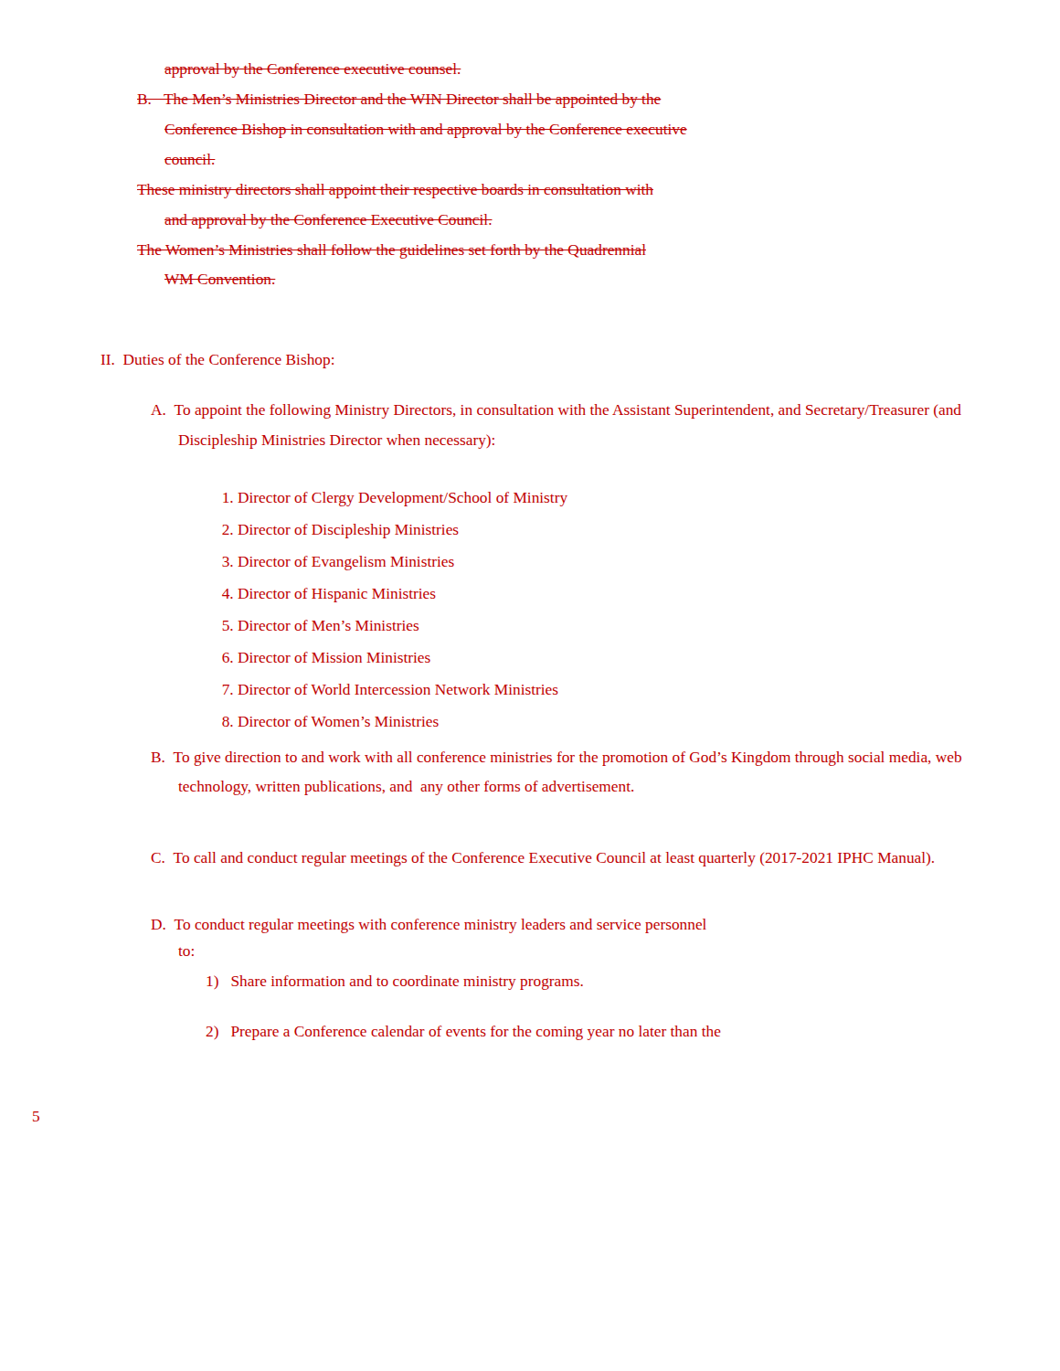approval by the Conference executive counsel.
B. The Men’s Ministries Director and the WIN Director shall be appointed by the
Conference Bishop in consultation with and approval by the Conference executive
council.
These ministry directors shall appoint their respective boards in consultation with
and approval by the Conference Executive Council.
The Women’s Ministries shall follow the guidelines set forth by the Quadrennial
WM Convention.
II. Duties of the Conference Bishop:
A. To appoint the following Ministry Directors, in consultation with the Assistant Superintendent, and Secretary/Treasurer (and Discipleship Ministries Director when necessary):
Director of Clergy Development/School of Ministry
Director of Discipleship Ministries
Director of Evangelism Ministries
Director of Hispanic Ministries
Director of Men’s Ministries
Director of Mission Ministries
Director of World Intercession Network Ministries
Director of Women’s Ministries
B. To give direction to and work with all conference ministries for the promotion of God’s Kingdom through social media, web technology, written publications, and any other forms of advertisement.
C. To call and conduct regular meetings of the Conference Executive Council at least quarterly (2017-2021 IPHC Manual).
D. To conduct regular meetings with conference ministry leaders and service personnel
to:
1) Share information and to coordinate ministry programs.
2) Prepare a Conference calendar of events for the coming year no later than the
5